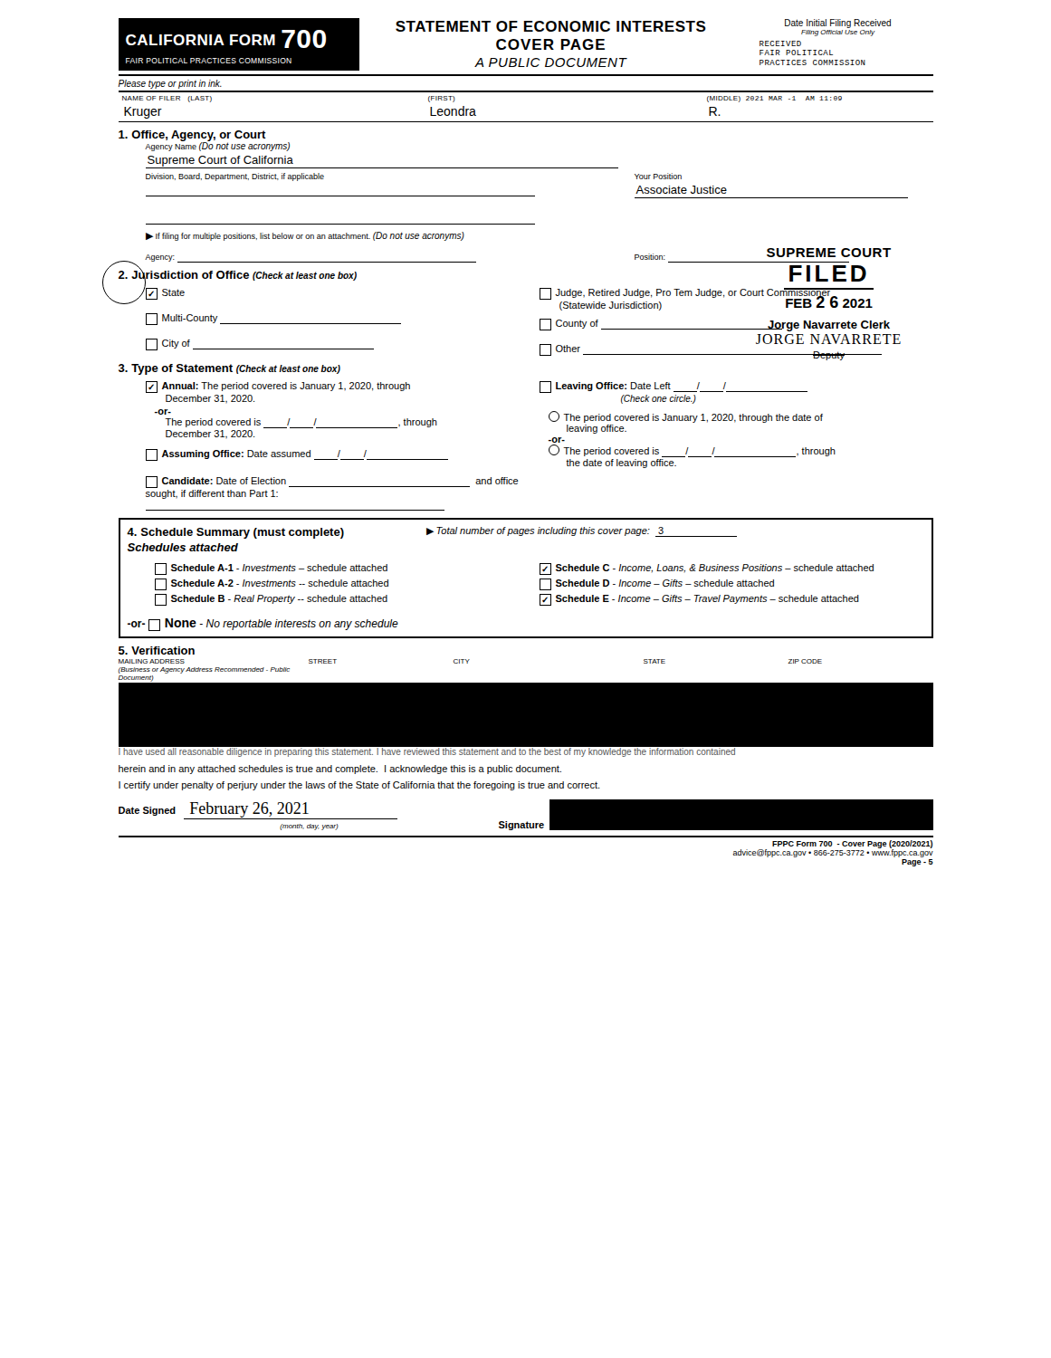••
CALIFORNIA FORM 700
FAIR POLITICAL PRACTICES COMMISSION
STATEMENT OF ECONOMIC INTERESTS
COVER PAGE
A PUBLIC DOCUMENT
Date Initial Filing Received
Filing Official Use Only
RECEIVED
FAIR POLITICAL
PRACTICES COMMISSION
Please type or print in ink.
NAME OF FILER (LAST)
Kruger
(FIRST)
Leondra
(MIDDLE) 2021 MAR -1 AM 11:09
R.
SUPREME COURT
FILED
FEB 2 6 2021
Jorge Navarrete Clerk
JORGE NAVARRETE
Deputy
1. Office, Agency, or Court
Agency Name (Do not use acronyms)
Supreme Court of California
Division, Board, Department, District, if applicable
Your Position
Associate Justice
▶ If filing for multiple positions, list below or on an attachment. (Do not use acronyms)
Agency:
Position:
2. Jurisdiction of Office (Check at least one box)
✓State
Multi-County
City of
Judge, Retired Judge, Pro Tem Judge, or Court Commissioner
(Statewide Jurisdiction)
County of
Other
3. Type of Statement (Check at least one box)
✓Annual: The period covered is January 1, 2020, through
December 31, 2020.
-or-
The period covered is / / , through
December 31, 2020.
Assuming Office: Date assumed / /
Candidate: Date of Election and office sought, if different than Part 1:
Leaving Office: Date Left / /
(Check one circle.)
The period covered is January 1, 2020, through the date of
leaving office.
-or-
The period covered is / / , through
the date of leaving office.
4. Schedule Summary (must complete)
▶ Total number of pages including this cover page: 3
Schedules attached
Schedule A-1 - Investments – schedule attached
Schedule A-2 - Investments -- schedule attached
Schedule B - Real Property -- schedule attached
✓Schedule C - Income, Loans, & Business Positions – schedule attached
Schedule D - Income – Gifts – schedule attached
✓Schedule E - Income – Gifts – Travel Payments – schedule attached
-or- None - No reportable interests on any schedule
5. Verification
MAILING ADDRESS
(Business or Agency Address Recommended - Public Document)
STREET
CITY
STATE
ZIP CODE
I have used all reasonable diligence in preparing this statement. I have reviewed this statement and to the best of my knowledge the information contained
herein and in any attached schedules is true and complete. I acknowledge this is a public document.
I certify under penalty of perjury under the laws of the State of California that the foregoing is true and correct.
Date Signed February 26, 2021
(month, day, year)
Signature
FPPC Form 700 - Cover Page (2020/2021)
advice@fppc.ca.gov • 866-275-3772 • www.fppc.ca.gov
Page - 5